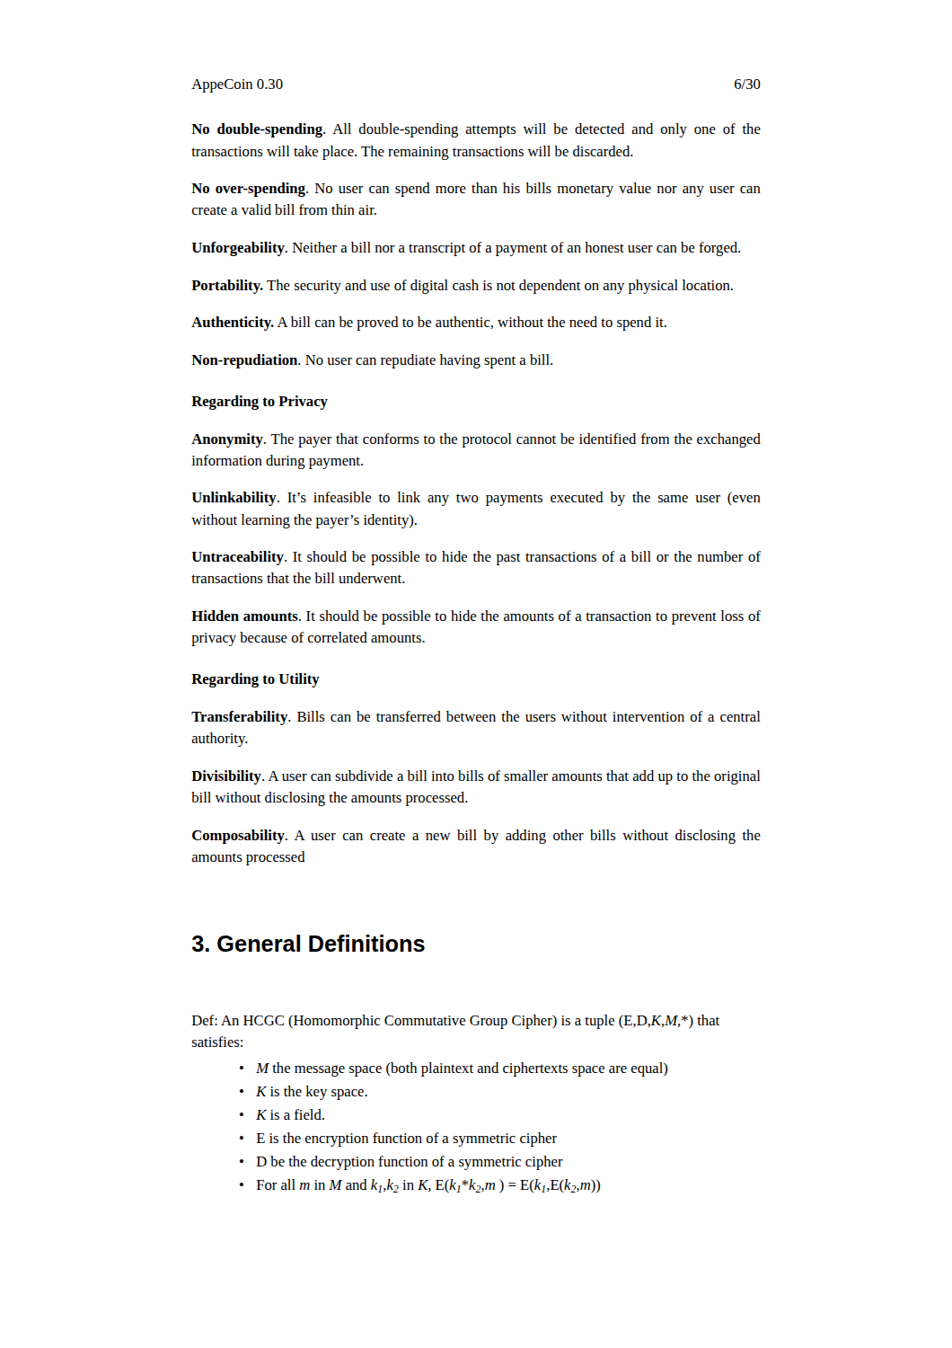AppeCoin 0.30 6/30
No double-spending. All double-spending attempts will be detected and only one of the transactions will take place. The remaining transactions will be discarded.
No over-spending. No user can spend more than his bills monetary value nor any user can create a valid bill from thin air.
Unforgeability. Neither a bill nor a transcript of a payment of an honest user can be forged.
Portability. The security and use of digital cash is not dependent on any physical location.
Authenticity. A bill can be proved to be authentic, without the need to spend it.
Non-repudiation. No user can repudiate having spent a bill.
Regarding to Privacy
Anonymity. The payer that conforms to the protocol cannot be identified from the exchanged information during payment.
Unlinkability. It’s infeasible to link any two payments executed by the same user (even without learning the payer’s identity).
Untraceability. It should be possible to hide the past transactions of a bill or the number of transactions that the bill underwent.
Hidden amounts. It should be possible to hide the amounts of a transaction to prevent loss of privacy because of correlated amounts.
Regarding to Utility
Transferability. Bills can be transferred between the users without intervention of a central authority.
Divisibility. A user can subdivide a bill into bills of smaller amounts that add up to the original bill without disclosing the amounts processed.
Composability. A user can create a new bill by adding other bills without disclosing the amounts processed
3. General Definitions
Def: An HCGC (Homomorphic Commutative Group Cipher) is a tuple (E,D,K,M,*) that satisfies:
M the message space (both plaintext and ciphertexts space are equal)
K is the key space.
K is a field.
E is the encryption function of a symmetric cipher
D be the decryption function of a symmetric cipher
For all m in M and k1,k2 in K, E(k1*k2,m ) = E(k1,E(k2,m))